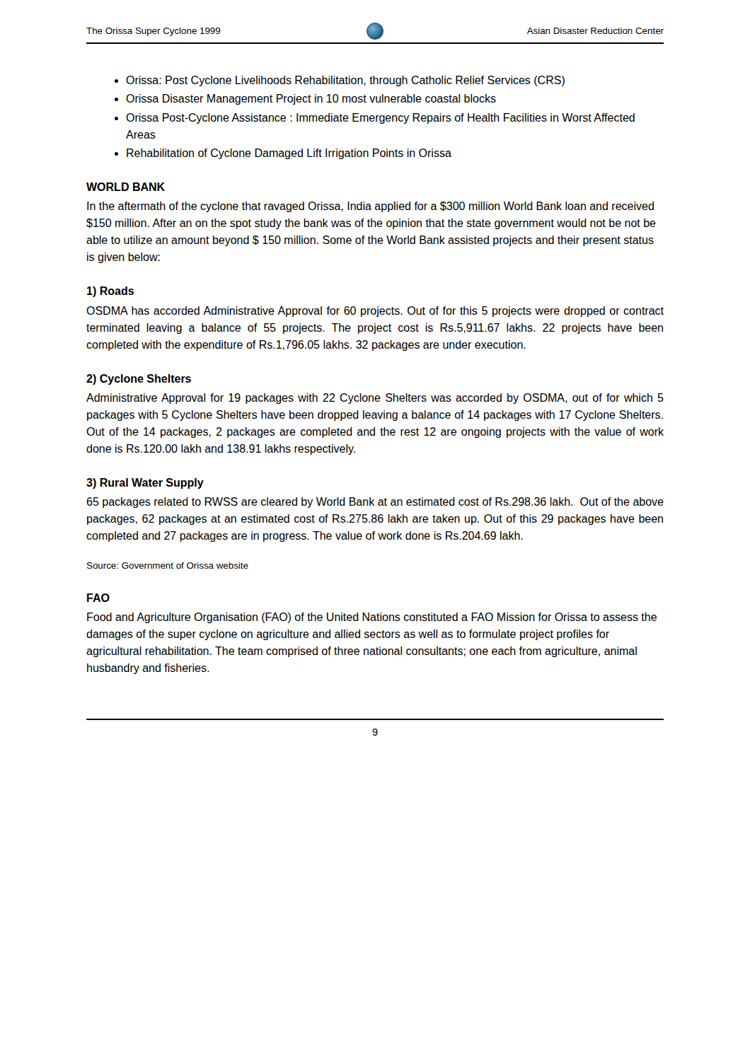The Orissa Super Cyclone 1999
Asian Disaster Reduction Center
Orissa: Post Cyclone Livelihoods Rehabilitation, through Catholic Relief Services (CRS)
Orissa Disaster Management Project in 10 most vulnerable coastal blocks
Orissa Post-Cyclone Assistance : Immediate Emergency Repairs of Health Facilities in Worst Affected Areas
Rehabilitation of Cyclone Damaged Lift Irrigation Points in Orissa
WORLD BANK
In the aftermath of the cyclone that ravaged Orissa, India applied for a $300 million World Bank loan and received $150 million. After an on the spot study the bank was of the opinion that the state government would not be not be able to utilize an amount beyond $ 150 million. Some of the World Bank assisted projects and their present status is given below:
1) Roads
OSDMA has accorded Administrative Approval for 60 projects. Out of for this 5 projects were dropped or contract terminated leaving a balance of 55 projects. The project cost is Rs.5,911.67 lakhs. 22 projects have been completed with the expenditure of Rs.1,796.05 lakhs. 32 packages are under execution.
2) Cyclone Shelters
Administrative Approval for 19 packages with 22 Cyclone Shelters was accorded by OSDMA, out of for which 5 packages with 5 Cyclone Shelters have been dropped leaving a balance of 14 packages with 17 Cyclone Shelters. Out of the 14 packages, 2 packages are completed and the rest 12 are ongoing projects with the value of work done is Rs.120.00 lakh and 138.91 lakhs respectively.
3) Rural Water Supply
65 packages related to RWSS are cleared by World Bank at an estimated cost of Rs.298.36 lakh. Out of the above packages, 62 packages at an estimated cost of Rs.275.86 lakh are taken up. Out of this 29 packages have been completed and 27 packages are in progress. The value of work done is Rs.204.69 lakh.
Source: Government of Orissa website
FAO
Food and Agriculture Organisation (FAO) of the United Nations constituted a FAO Mission for Orissa to assess the damages of the super cyclone on agriculture and allied sectors as well as to formulate project profiles for agricultural rehabilitation. The team comprised of three national consultants; one each from agriculture, animal husbandry and fisheries.
9